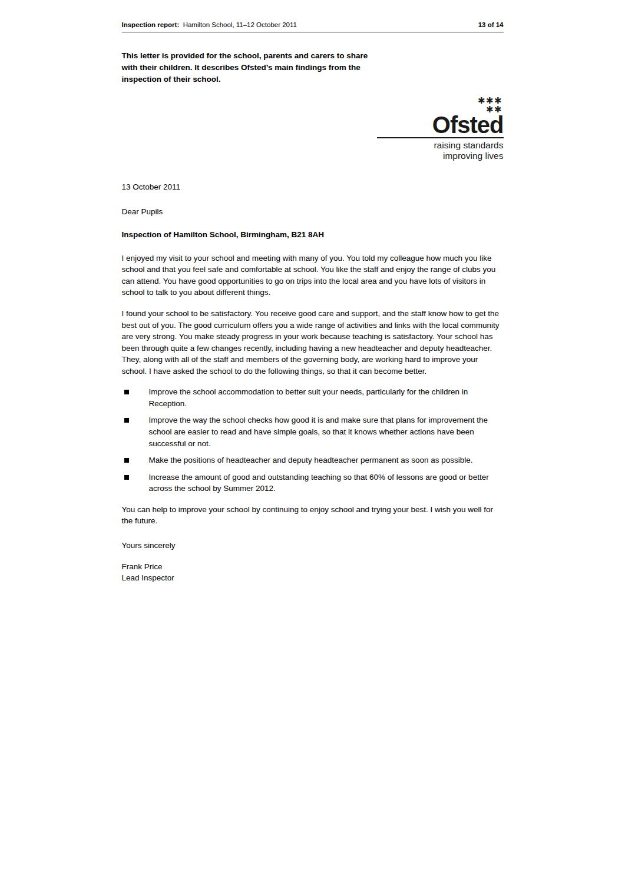Inspection report: Hamilton School, 11–12 October 2011
13 of 14
This letter is provided for the school, parents and carers to share with their children. It describes Ofsted’s main findings from the inspection of their school.
✱✱✱
✱✱
Ofsted
raising standards
improving lives
13 October 2011
Dear Pupils
Inspection of Hamilton School, Birmingham, B21 8AH
I enjoyed my visit to your school and meeting with many of you. You told my colleague how much you like school and that you feel safe and comfortable at school. You like the staff and enjoy the range of clubs you can attend. You have good opportunities to go on trips into the local area and you have lots of visitors in school to talk to you about different things.
I found your school to be satisfactory. You receive good care and support, and the staff know how to get the best out of you. The good curriculum offers you a wide range of activities and links with the local community are very strong. You make steady progress in your work because teaching is satisfactory. Your school has been through quite a few changes recently, including having a new headteacher and deputy headteacher. They, along with all of the staff and members of the governing body, are working hard to improve your school. I have asked the school to do the following things, so that it can become better.
Improve the school accommodation to better suit your needs, particularly for the children in Reception.
Improve the way the school checks how good it is and make sure that plans for improvement the school are easier to read and have simple goals, so that it knows whether actions have been successful or not.
Make the positions of headteacher and deputy headteacher permanent as soon as possible.
Increase the amount of good and outstanding teaching so that 60% of lessons are good or better across the school by Summer 2012.
You can help to improve your school by continuing to enjoy school and trying your best. I wish you well for the future.
Yours sincerely
Frank Price
Lead Inspector